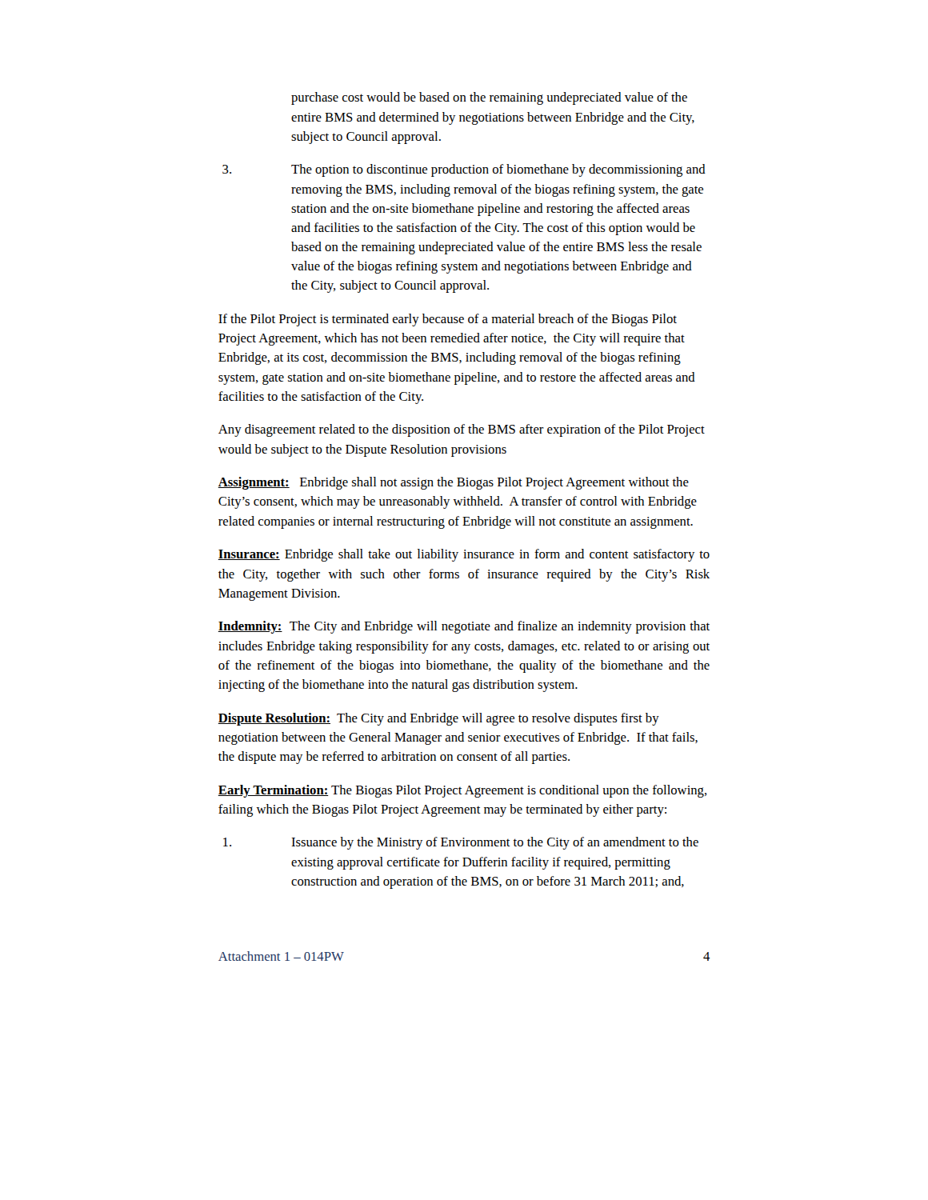purchase cost would be based on the remaining undepreciated value of the entire BMS and determined by negotiations between Enbridge and the City, subject to Council approval.
3.
The option to discontinue production of biomethane by decommissioning and removing the BMS, including removal of the biogas refining system, the gate station and the on-site biomethane pipeline and restoring the affected areas and facilities to the satisfaction of the City. The cost of this option would be based on the remaining undepreciated value of the entire BMS less the resale value of the biogas refining system and negotiations between Enbridge and the City, subject to Council approval.
If the Pilot Project is terminated early because of a material breach of the Biogas Pilot Project Agreement, which has not been remedied after notice, the City will require that Enbridge, at its cost, decommission the BMS, including removal of the biogas refining system, gate station and on-site biomethane pipeline, and to restore the affected areas and facilities to the satisfaction of the City.
Any disagreement related to the disposition of the BMS after expiration of the Pilot Project would be subject to the Dispute Resolution provisions
Assignment: Enbridge shall not assign the Biogas Pilot Project Agreement without the City’s consent, which may be unreasonably withheld. A transfer of control with Enbridge related companies or internal restructuring of Enbridge will not constitute an assignment.
Insurance: Enbridge shall take out liability insurance in form and content satisfactory to the City, together with such other forms of insurance required by the City’s Risk Management Division.
Indemnity: The City and Enbridge will negotiate and finalize an indemnity provision that includes Enbridge taking responsibility for any costs, damages, etc. related to or arising out of the refinement of the biogas into biomethane, the quality of the biomethane and the injecting of the biomethane into the natural gas distribution system.
Dispute Resolution: The City and Enbridge will agree to resolve disputes first by negotiation between the General Manager and senior executives of Enbridge. If that fails, the dispute may be referred to arbitration on consent of all parties.
Early Termination: The Biogas Pilot Project Agreement is conditional upon the following, failing which the Biogas Pilot Project Agreement may be terminated by either party:
1.
Issuance by the Ministry of Environment to the City of an amendment to the existing approval certificate for Dufferin facility if required, permitting construction and operation of the BMS, on or before 31 March 2011; and,
Attachment 1 – 014PW 4